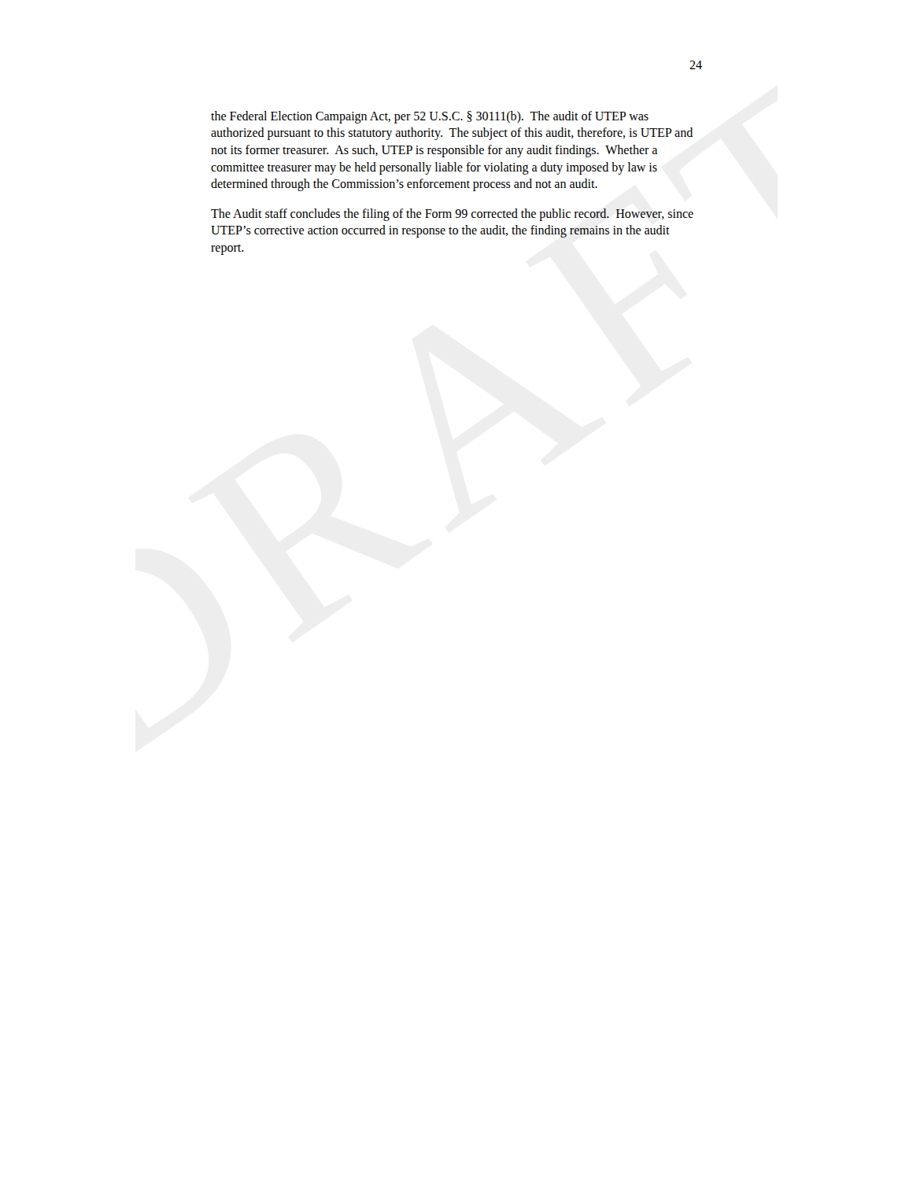DRAFT
24
the Federal Election Campaign Act, per 52 U.S.C. § 30111(b). The audit of UTEP was authorized pursuant to this statutory authority. The subject of this audit, therefore, is UTEP and not its former treasurer. As such, UTEP is responsible for any audit findings. Whether a committee treasurer may be held personally liable for violating a duty imposed by law is determined through the Commission’s enforcement process and not an audit.
The Audit staff concludes the filing of the Form 99 corrected the public record. However, since UTEP’s corrective action occurred in response to the audit, the finding remains in the audit report.